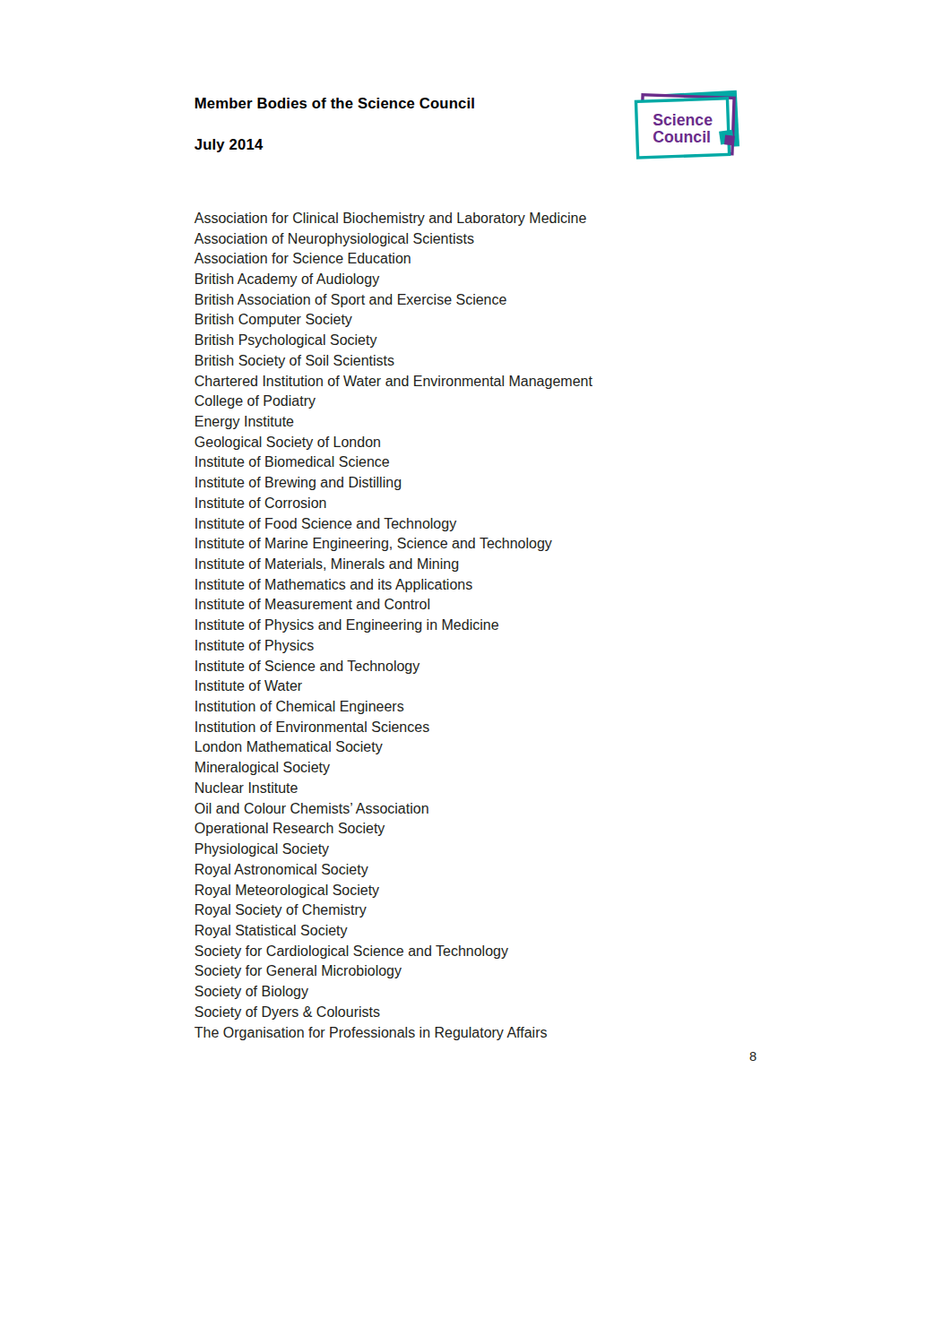Member Bodies of the Science Council
July 2014
Science Council Science Council
Association for Clinical Biochemistry and Laboratory Medicine
Association of Neurophysiological Scientists
Association for Science Education
British Academy of Audiology
British Association of Sport and Exercise Science
British Computer Society
British Psychological Society
British Society of Soil Scientists
Chartered Institution of Water and Environmental Management
College of Podiatry
Energy Institute
Geological Society of London
Institute of Biomedical Science
Institute of Brewing and Distilling
Institute of Corrosion
Institute of Food Science and Technology
Institute of Marine Engineering, Science and Technology
Institute of Materials, Minerals and Mining
Institute of Mathematics and its Applications
Institute of Measurement and Control
Institute of Physics and Engineering in Medicine
Institute of Physics
Institute of Science and Technology
Institute of Water
Institution of Chemical Engineers
Institution of Environmental Sciences
London Mathematical Society
Mineralogical Society
Nuclear Institute
Oil and Colour Chemists’ Association
Operational Research Society
Physiological Society
Royal Astronomical Society
Royal Meteorological Society
Royal Society of Chemistry
Royal Statistical Society
Society for Cardiological Science and Technology
Society for General Microbiology
Society of Biology
Society of Dyers & Colourists
The Organisation for Professionals in Regulatory Affairs
8